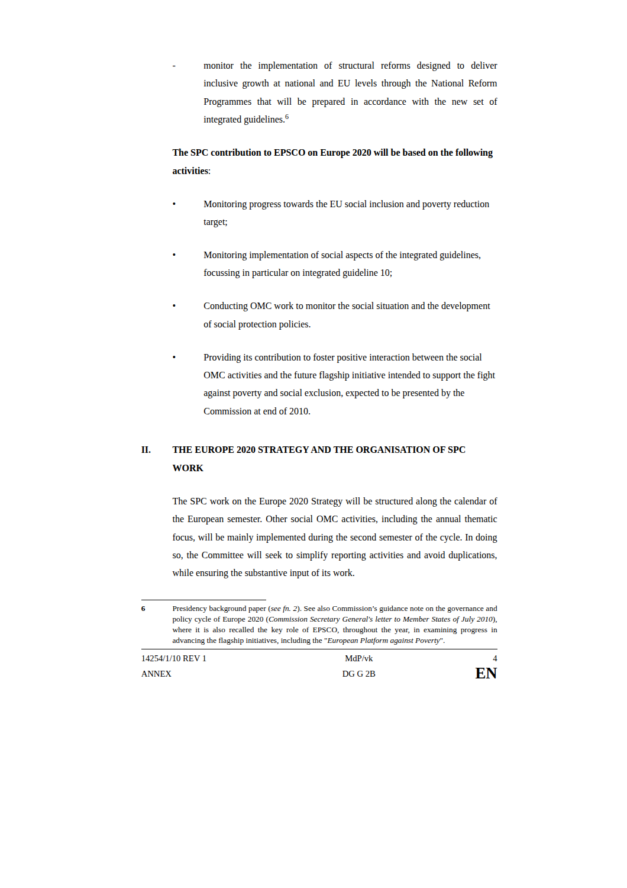-
monitor the implementation of structural reforms designed to deliver inclusive growth at national and EU levels through the National Reform Programmes that will be prepared in accordance with the new set of integrated guidelines.6
The SPC contribution to EPSCO on Europe 2020 will be based on the following activities:
• Monitoring progress towards the EU social inclusion and poverty reduction target;
• Monitoring implementation of social aspects of the integrated guidelines, focussing in particular on integrated guideline 10;
• Conducting OMC work to monitor the social situation and the development of social protection policies.
• Providing its contribution to foster positive interaction between the social OMC activities and the future flagship initiative intended to support the fight against poverty and social exclusion, expected to be presented by the Commission at end of 2010.
II.
THE EUROPE 2020 STRATEGY AND THE ORGANISATION OF SPC WORK
The SPC work on the Europe 2020 Strategy will be structured along the calendar of the European semester. Other social OMC activities, including the annual thematic focus, will be mainly implemented during the second semester of the cycle. In doing so, the Committee will seek to simplify reporting activities and avoid duplications, while ensuring the substantive input of its work.
6
Presidency background paper (see fn. 2). See also Commission’s guidance note on the governance and policy cycle of Europe 2020 (Commission Secretary General's letter to Member States of July 2010), where it is also recalled the key role of EPSCO, throughout the year, in examining progress in advancing the flagship initiatives, including the "European Platform against Poverty".
14254/1/10 REV 1
MdP/vk
4
ANNEX
DG G 2B
EN